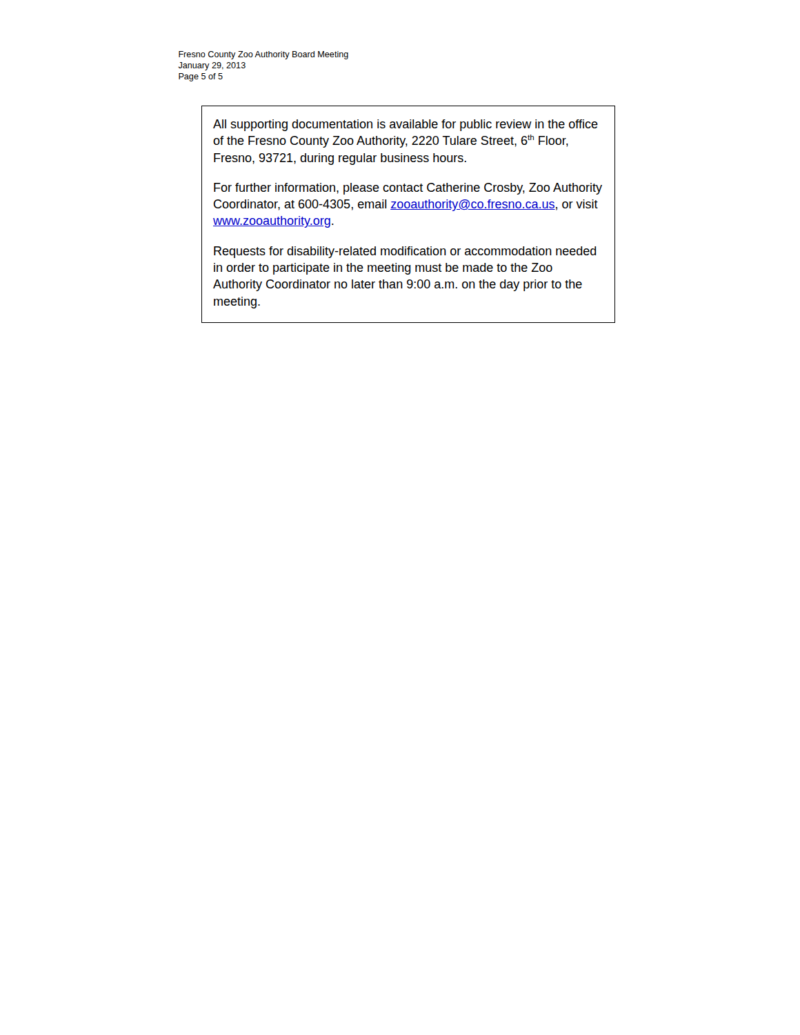Fresno County Zoo Authority Board Meeting
January 29, 2013
Page 5 of 5
All supporting documentation is available for public review in the office of the Fresno County Zoo Authority, 2220 Tulare Street, 6th Floor, Fresno, 93721, during regular business hours.
For further information, please contact Catherine Crosby, Zoo Authority Coordinator, at 600-4305, email zooauthority@co.fresno.ca.us, or visit www.zooauthority.org.
Requests for disability-related modification or accommodation needed in order to participate in the meeting must be made to the Zoo Authority Coordinator no later than 9:00 a.m. on the day prior to the meeting.